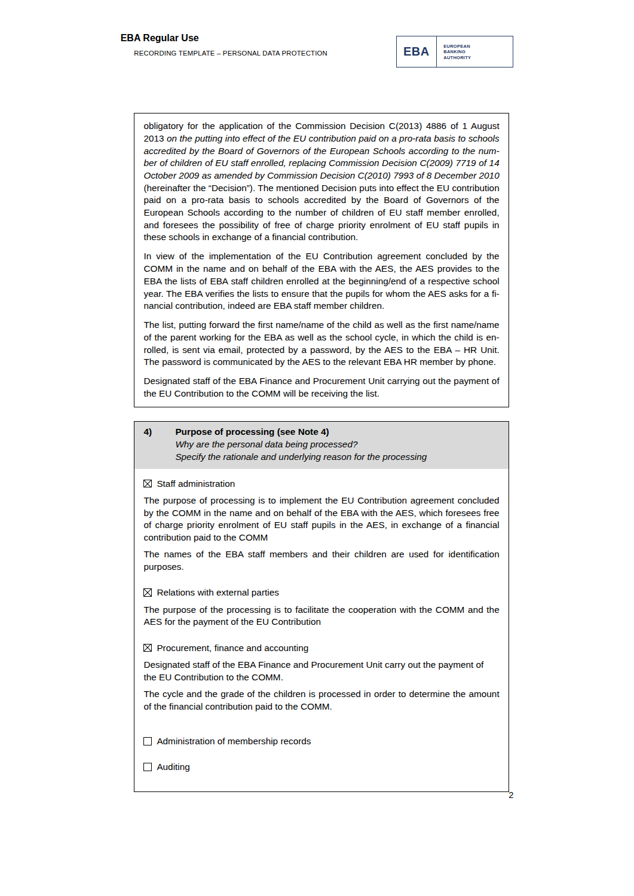EBA Regular Use
RECORDING TEMPLATE – PERSONAL DATA PROTECTION
EBA
European
Banking
Authority
obligatory for the application of the Commission Decision C(2013) 4886 of 1 August 2013 on the putting into effect of the EU contribution paid on a pro-rata basis to schools accredited by the Board of Governors of the European Schools according to the number of children of EU staff enrolled, replacing Commission Decision C(2009) 7719 of 14 October 2009 as amended by Commission Decision C(2010) 7993 of 8 December 2010 (hereinafter the “Decision”). The mentioned Decision puts into effect the EU contribution paid on a pro-rata basis to schools accredited by the Board of Governors of the European Schools according to the number of children of EU staff member enrolled, and foresees the possibility of free of charge priority enrolment of EU staff pupils in these schools in exchange of a financial contribution.
In view of the implementation of the EU Contribution agreement concluded by the COMM in the name and on behalf of the EBA with the AES, the AES provides to the EBA the lists of EBA staff children enrolled at the beginning/end of a respective school year. The EBA verifies the lists to ensure that the pupils for whom the AES asks for a financial contribution, indeed are EBA staff member children.
The list, putting forward the first name/name of the child as well as the first name/name of the parent working for the EBA as well as the school cycle, in which the child is enrolled, is sent via email, protected by a password, by the AES to the EBA – HR Unit. The password is communicated by the AES to the relevant EBA HR member by phone.
Designated staff of the EBA Finance and Procurement Unit carrying out the payment of the EU Contribution to the COMM will be receiving the list.
4) Purpose of processing (see Note 4)
Why are the personal data being processed?
Specify the rationale and underlying reason for the processing
Staff administration
The purpose of processing is to implement the EU Contribution agreement concluded by the COMM in the name and on behalf of the EBA with the AES, which foresees free of charge priority enrolment of EU staff pupils in the AES, in exchange of a financial contribution paid to the COMM
The names of the EBA staff members and their children are used for identification purposes.
Relations with external parties
The purpose of the processing is to facilitate the cooperation with the COMM and the AES for the payment of the EU Contribution
Procurement, finance and accounting
Designated staff of the EBA Finance and Procurement Unit carry out the payment of
the EU Contribution to the COMM.
The cycle and the grade of the children is processed in order to determine the amount of the financial contribution paid to the COMM.
Administration of membership records
Auditing
2